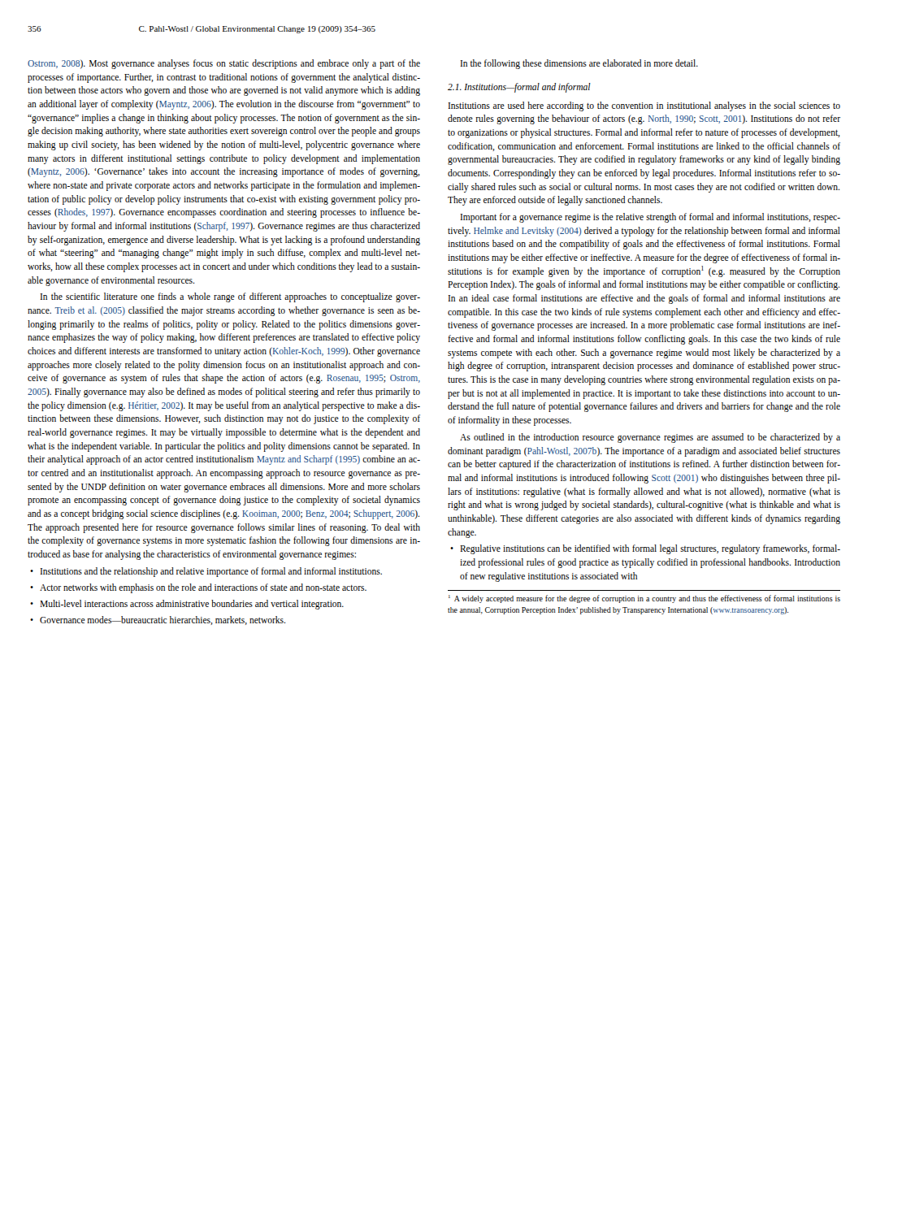356 C. Pahl-Wostl / Global Environmental Change 19 (2009) 354–365
Ostrom, 2008). Most governance analyses focus on static descriptions and embrace only a part of the processes of importance. Further, in contrast to traditional notions of government the analytical distinction between those actors who govern and those who are governed is not valid anymore which is adding an additional layer of complexity (Mayntz, 2006). The evolution in the discourse from “government” to “governance” implies a change in thinking about policy processes. The notion of government as the single decision making authority, where state authorities exert sovereign control over the people and groups making up civil society, has been widened by the notion of multi-level, polycentric governance where many actors in different institutional settings contribute to policy development and implementation (Mayntz, 2006). ‘Governance’ takes into account the increasing importance of modes of governing, where non-state and private corporate actors and networks participate in the formulation and implementation of public policy or develop policy instruments that co-exist with existing government policy processes (Rhodes, 1997). Governance encompasses coordination and steering processes to influence behaviour by formal and informal institutions (Scharpf, 1997). Governance regimes are thus characterized by self-organization, emergence and diverse leadership. What is yet lacking is a profound understanding of what “steering” and “managing change” might imply in such diffuse, complex and multi-level networks, how all these complex processes act in concert and under which conditions they lead to a sustainable governance of environmental resources.
In the scientific literature one finds a whole range of different approaches to conceptualize governance. Treib et al. (2005) classified the major streams according to whether governance is seen as belonging primarily to the realms of politics, polity or policy. Related to the politics dimensions governance emphasizes the way of policy making, how different preferences are translated to effective policy choices and different interests are transformed to unitary action (Kohler-Koch, 1999). Other governance approaches more closely related to the polity dimension focus on an institutionalist approach and conceive of governance as system of rules that shape the action of actors (e.g. Rosenau, 1995; Ostrom, 2005). Finally governance may also be defined as modes of political steering and refer thus primarily to the policy dimension (e.g. Héritier, 2002). It may be useful from an analytical perspective to make a distinction between these dimensions. However, such distinction may not do justice to the complexity of real-world governance regimes. It may be virtually impossible to determine what is the dependent and what is the independent variable. In particular the politics and polity dimensions cannot be separated. In their analytical approach of an actor centred institutionalism Mayntz and Scharpf (1995) combine an actor centred and an institutionalist approach. An encompassing approach to resource governance as presented by the UNDP definition on water governance embraces all dimensions. More and more scholars promote an encompassing concept of governance doing justice to the complexity of societal dynamics and as a concept bridging social science disciplines (e.g. Kooiman, 2000; Benz, 2004; Schuppert, 2006). The approach presented here for resource governance follows similar lines of reasoning. To deal with the complexity of governance systems in more systematic fashion the following four dimensions are introduced as base for analysing the characteristics of environmental governance regimes:
Institutions and the relationship and relative importance of formal and informal institutions.
Actor networks with emphasis on the role and interactions of state and non-state actors.
Multi-level interactions across administrative boundaries and vertical integration.
Governance modes—bureaucratic hierarchies, markets, networks.
In the following these dimensions are elaborated in more detail.
2.1. Institutions—formal and informal
Institutions are used here according to the convention in institutional analyses in the social sciences to denote rules governing the behaviour of actors (e.g. North, 1990; Scott, 2001). Institutions do not refer to organizations or physical structures. Formal and informal refer to nature of processes of development, codification, communication and enforcement. Formal institutions are linked to the official channels of governmental bureaucracies. They are codified in regulatory frameworks or any kind of legally binding documents. Correspondingly they can be enforced by legal procedures. Informal institutions refer to socially shared rules such as social or cultural norms. In most cases they are not codified or written down. They are enforced outside of legally sanctioned channels.
Important for a governance regime is the relative strength of formal and informal institutions, respectively. Helmke and Levitsky (2004) derived a typology for the relationship between formal and informal institutions based on and the compatibility of goals and the effectiveness of formal institutions. Formal institutions may be either effective or ineffective. A measure for the degree of effectiveness of formal institutions is for example given by the importance of corruption1 (e.g. measured by the Corruption Perception Index). The goals of informal and formal institutions may be either compatible or conflicting. In an ideal case formal institutions are effective and the goals of formal and informal institutions are compatible. In this case the two kinds of rule systems complement each other and efficiency and effectiveness of governance processes are increased. In a more problematic case formal institutions are ineffective and formal and informal institutions follow conflicting goals. In this case the two kinds of rule systems compete with each other. Such a governance regime would most likely be characterized by a high degree of corruption, intransparent decision processes and dominance of established power structures. This is the case in many developing countries where strong environmental regulation exists on paper but is not at all implemented in practice. It is important to take these distinctions into account to understand the full nature of potential governance failures and drivers and barriers for change and the role of informality in these processes.
As outlined in the introduction resource governance regimes are assumed to be characterized by a dominant paradigm (Pahl-Wostl, 2007b). The importance of a paradigm and associated belief structures can be better captured if the characterization of institutions is refined. A further distinction between formal and informal institutions is introduced following Scott (2001) who distinguishes between three pillars of institutions: regulative (what is formally allowed and what is not allowed), normative (what is right and what is wrong judged by societal standards), cultural-cognitive (what is thinkable and what is unthinkable). These different categories are also associated with different kinds of dynamics regarding change.
Regulative institutions can be identified with formal legal structures, regulatory frameworks, formalized professional rules of good practice as typically codified in professional handbooks. Introduction of new regulative institutions is associated with
1 A widely accepted measure for the degree of corruption in a country and thus the effectiveness of formal institutions is the annual, Corruption Perception Index’ published by Transparency International (www.transoarency.org).